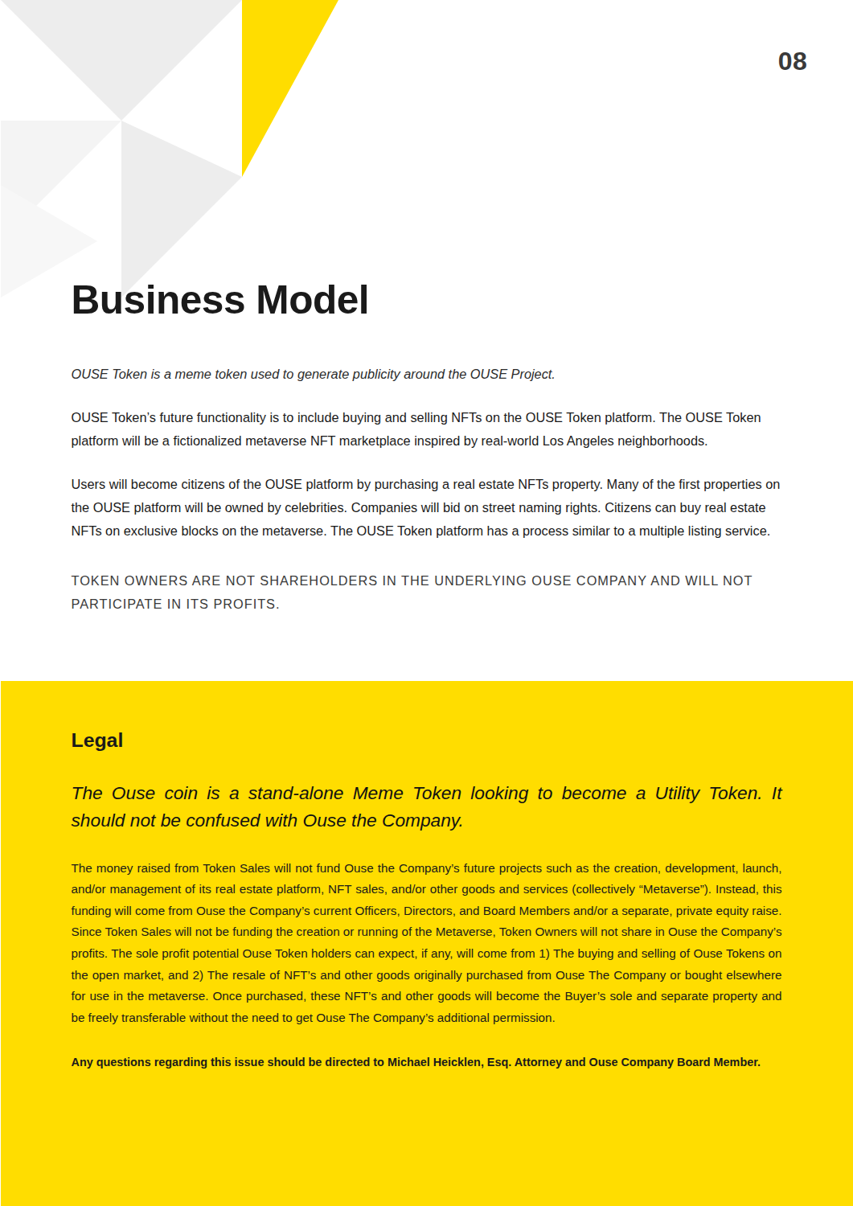08
Business Model
OUSE Token is a meme token used to generate publicity around the OUSE Project.
OUSE Token’s future functionality is to include buying and selling NFTs on the OUSE Token platform. The OUSE Token platform will be a fictionalized metaverse NFT marketplace inspired by real-world Los Angeles neighborhoods.
Users will become citizens of the OUSE platform by purchasing a real estate NFTs property. Many of the first properties on the OUSE platform will be owned by celebrities. Companies will bid on street naming rights. Citizens can buy real estate NFTs on exclusive blocks on the metaverse. The OUSE Token platform has a process similar to a multiple listing service.
Token owners are not shareholders in the underlying OUSE company and will not participate in its profits.
Legal
The Ouse coin is a stand-alone Meme Token looking to become a Utility Token. It should not be confused with Ouse the Company.
The money raised from Token Sales will not fund Ouse the Company’s future projects such as the creation, development, launch, and/or management of its real estate platform, NFT sales, and/or other goods and services (collectively “Metaverse”). Instead, this funding will come from Ouse the Company’s current Officers, Directors, and Board Members and/or a separate, private equity raise. Since Token Sales will not be funding the creation or running of the Metaverse, Token Owners will not share in Ouse the Company’s profits. The sole profit potential Ouse Token holders can expect, if any, will come from 1) The buying and selling of Ouse Tokens on the open market, and 2) The resale of NFT’s and other goods originally purchased from Ouse The Company or bought elsewhere for use in the metaverse. Once purchased, these NFT’s and other goods will become the Buyer’s sole and separate property and be freely transferable without the need to get Ouse The Company’s additional permission.
Any questions regarding this issue should be directed to Michael Heicklen, Esq. Attorney and Ouse Company Board Member.